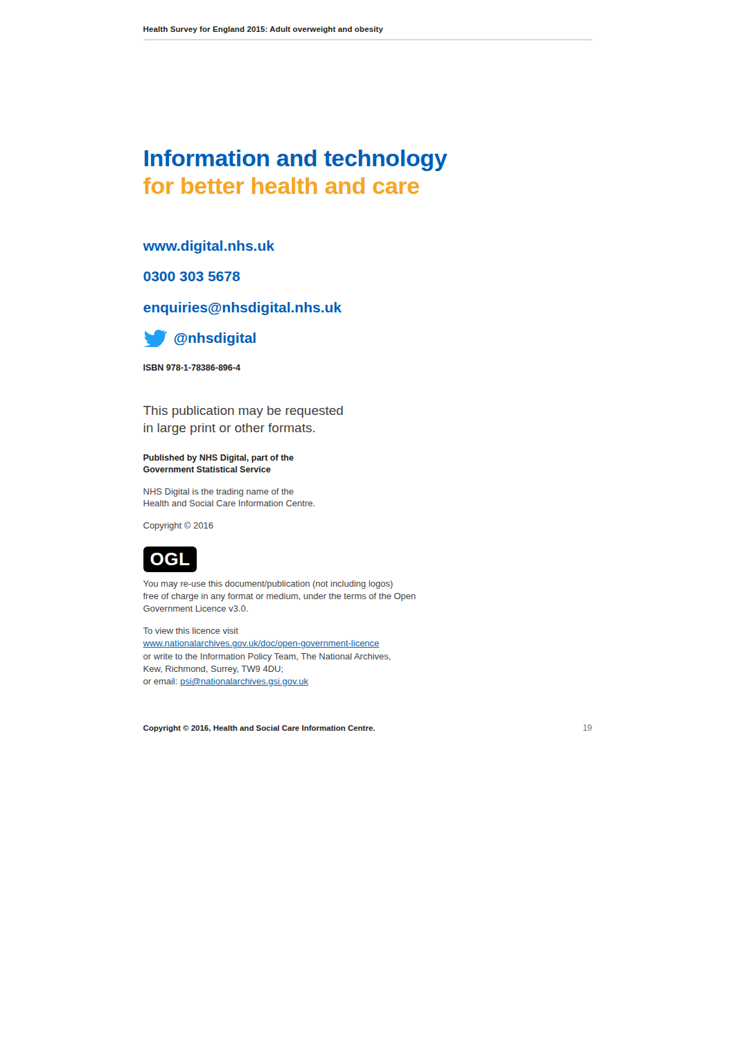Health Survey for England 2015: Adult overweight and obesity
Information and technology
for better health and care
www.digital.nhs.uk
0300 303 5678
enquiries@nhsdigital.nhs.uk
@nhsdigital
ISBN 978-1-78386-896-4
This publication may be requested
in large print or other formats.
Published by NHS Digital, part of the
Government Statistical Service
NHS Digital is the trading name of the
Health and Social Care Information Centre.
Copyright © 2016
OGL
You may re-use this document/publication (not including logos)
free of charge in any format or medium, under the terms of the Open
Government Licence v3.0.
To view this licence visit
www.nationalarchives.gov.uk/doc/open-government-licence
or write to the Information Policy Team, The National Archives,
Kew, Richmond, Surrey, TW9 4DU;
or email: psi@nationalarchives.gsi.gov.uk
Copyright © 2016, Health and Social Care Information Centre.
19